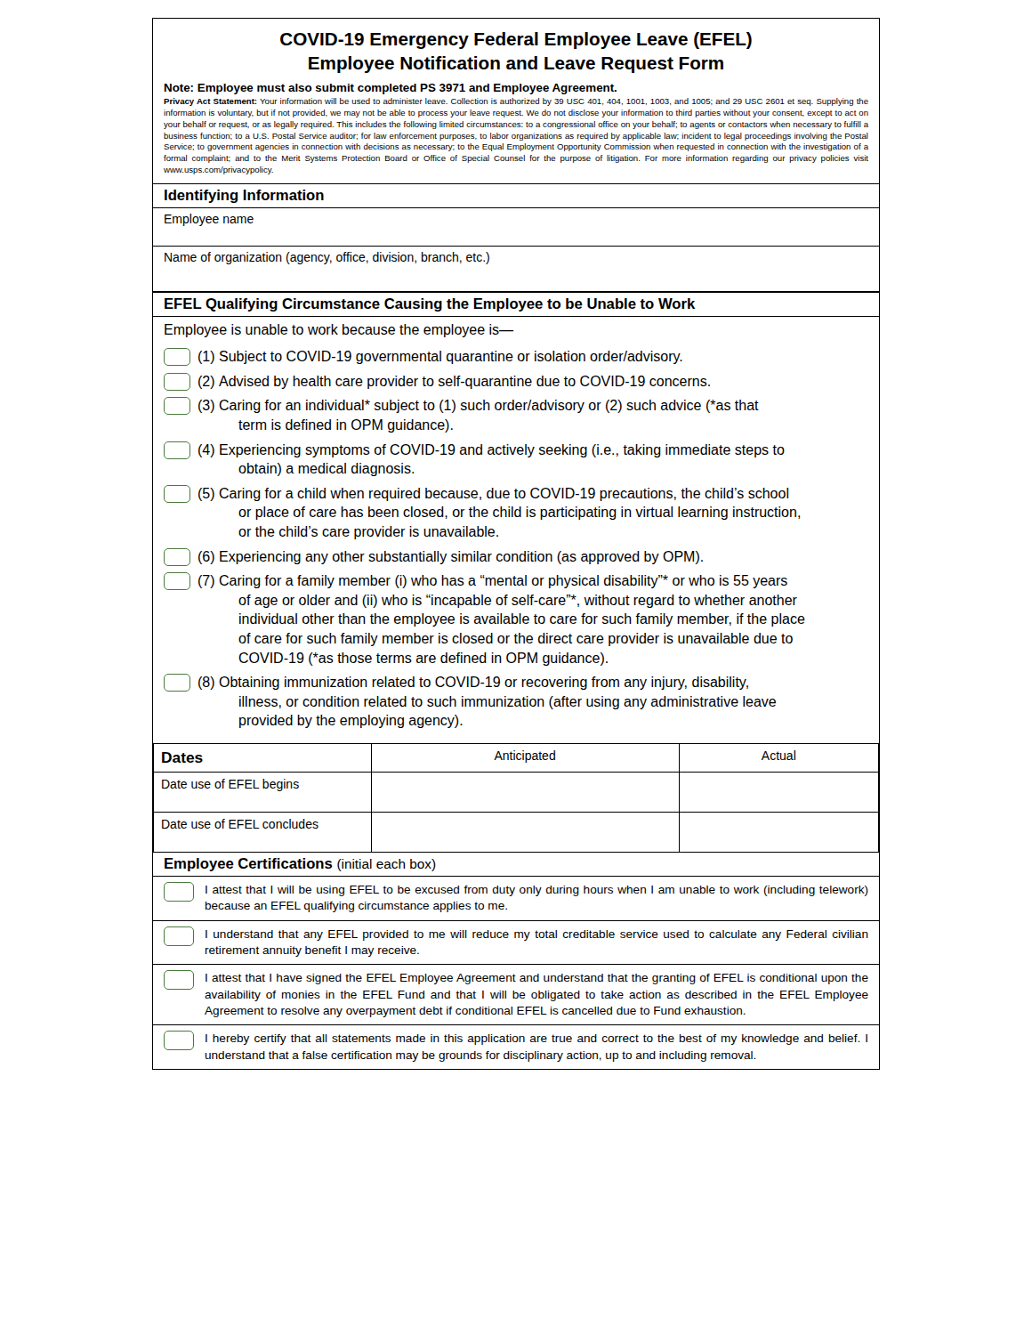COVID-19 Emergency Federal Employee Leave (EFEL)
Employee Notification and Leave Request Form
Note: Employee must also submit completed PS 3971 and Employee Agreement.
Privacy Act Statement: Your information will be used to administer leave. Collection is authorized by 39 USC 401, 404, 1001, 1003, and 1005; and 29 USC 2601 et seq. Supplying the information is voluntary, but if not provided, we may not be able to process your leave request. We do not disclose your information to third parties without your consent, except to act on your behalf or request, or as legally required. This includes the following limited circumstances: to a congressional office on your behalf; to agents or contactors when necessary to fulfill a business function; to a U.S. Postal Service auditor; for law enforcement purposes, to labor organizations as required by applicable law; incident to legal proceedings involving the Postal Service; to government agencies in connection with decisions as necessary; to the Equal Employment Opportunity Commission when requested in connection with the investigation of a formal complaint; and to the Merit Systems Protection Board or Office of Special Counsel for the purpose of litigation. For more information regarding our privacy policies visit www.usps.com/privacypolicy.
Identifying Information
Employee name
Name of organization (agency, office, division, branch, etc.)
EFEL Qualifying Circumstance Causing the Employee to be Unable to Work
Employee is unable to work because the employee is—
(1) Subject to COVID-19 governmental quarantine or isolation order/advisory.
(2) Advised by health care provider to self-quarantine due to COVID-19 concerns.
(3) Caring for an individual* subject to (1) such order/advisory or (2) such advice (*as that term is defined in OPM guidance).
(4) Experiencing symptoms of COVID-19 and actively seeking (i.e., taking immediate steps to obtain) a medical diagnosis.
(5) Caring for a child when required because, due to COVID-19 precautions, the child’s school or place of care has been closed, or the child is participating in virtual learning instruction, or the child’s care provider is unavailable.
(6) Experiencing any other substantially similar condition (as approved by OPM).
(7) Caring for a family member (i) who has a “mental or physical disability”* or who is 55 years of age or older and (ii) who is “incapable of self-care”*, without regard to whether another individual other than the employee is available to care for such family member, if the place of care for such family member is closed or the direct care provider is unavailable due to COVID-19 (*as those terms are defined in OPM guidance).
(8) Obtaining immunization related to COVID-19 or recovering from any injury, disability, illness, or condition related to such immunization (after using any administrative leave provided by the employing agency).
| Dates | Anticipated | Actual |
| --- | --- | --- |
| Date use of EFEL begins | | |
| Date use of EFEL concludes | | |
Employee Certifications (initial each box)
I attest that I will be using EFEL to be excused from duty only during hours when I am unable to work (including telework) because an EFEL qualifying circumstance applies to me.
I understand that any EFEL provided to me will reduce my total creditable service used to calculate any Federal civilian retirement annuity benefit I may receive.
I attest that I have signed the EFEL Employee Agreement and understand that the granting of EFEL is conditional upon the availability of monies in the EFEL Fund and that I will be obligated to take action as described in the EFEL Employee Agreement to resolve any overpayment debt if conditional EFEL is cancelled due to Fund exhaustion.
I hereby certify that all statements made in this application are true and correct to the best of my knowledge and belief. I understand that a false certification may be grounds for disciplinary action, up to and including removal.